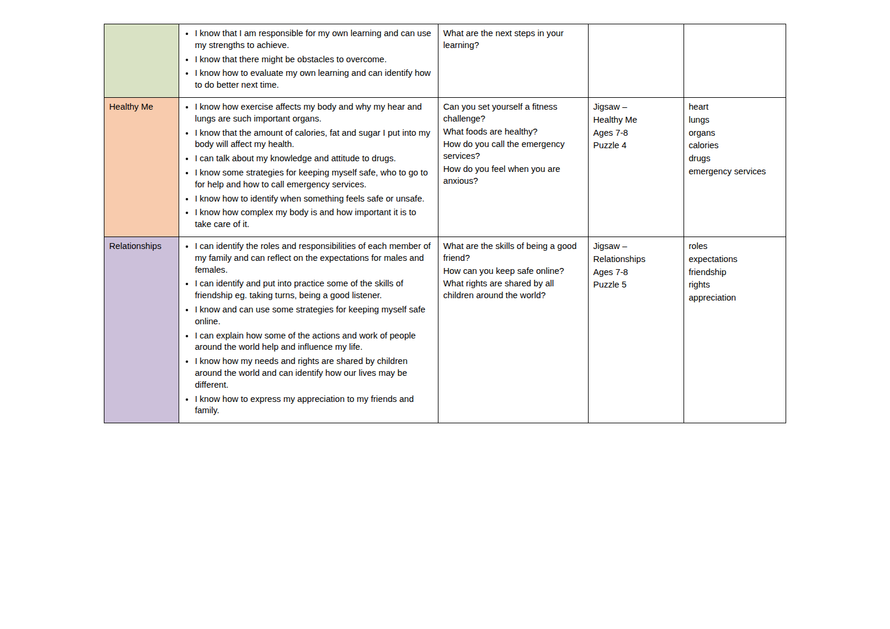| | I know that I am responsible for my own learning and can use my strengths to achieve. I know that there might be obstacles to overcome. I know how to evaluate my own learning and can identify how to do better next time. | What are the next steps in your learning? | | |
| Healthy Me | I know how exercise affects my body and why my hear and lungs are such important organs. I know that the amount of calories, fat and sugar I put into my body will affect my health. I can talk about my knowledge and attitude to drugs. I know some strategies for keeping myself safe, who to go to for help and how to call emergency services. I know how to identify when something feels safe or unsafe. I know how complex my body is and how important it is to take care of it. | Can you set yourself a fitness challenge? What foods are healthy? How do you call the emergency services? How do you feel when you are anxious? | Jigsaw – Healthy Me Ages 7-8 Puzzle 4 | heart lungs organs calories drugs emergency services |
| Relationships | I can identify the roles and responsibilities of each member of my family and can reflect on the expectations for males and females. I can identify and put into practice some of the skills of friendship eg. taking turns, being a good listener. I know and can use some strategies for keeping myself safe online. I can explain how some of the actions and work of people around the world help and influence my life. I know how my needs and rights are shared by children around the world and can identify how our lives may be different. I know how to express my appreciation to my friends and family. | What are the skills of being a good friend? How can you keep safe online? What rights are shared by all children around the world? | Jigsaw – Relationships Ages 7-8 Puzzle 5 | roles expectations friendship rights appreciation |